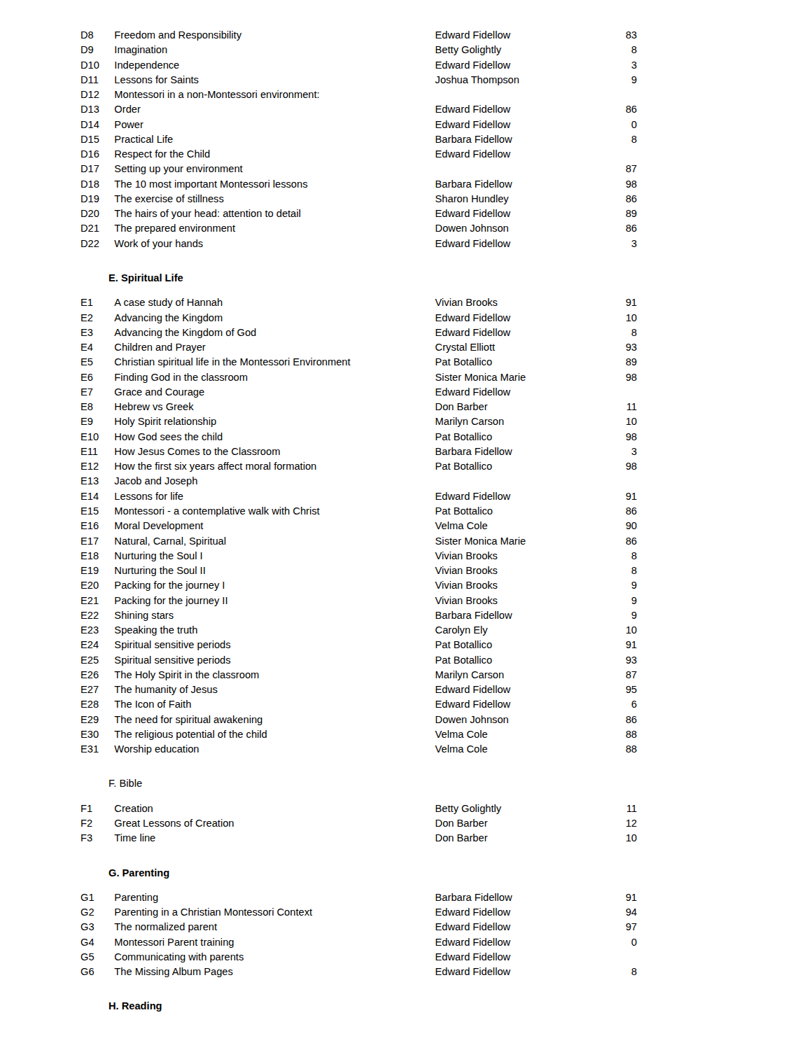| D8 | Freedom and Responsibility | Edward Fidellow | 83 |
| D9 | Imagination | Betty Golightly | 8 |
| D10 | Independence | Edward Fidellow | 3 |
| D11 | Lessons for Saints | Joshua Thompson | 9 |
| D12 | Montessori in a non-Montessori environment: | | |
| D13 | Order | Edward Fidellow | 86 |
| D14 | Power | Edward Fidellow | 0 |
| D15 | Practical Life | Barbara Fidellow | 8 |
| D16 | Respect for the Child | Edward Fidellow | |
| D17 | Setting up your environment | | 87 |
| D18 | The 10 most important Montessori lessons | Barbara Fidellow | 98 |
| D19 | The exercise of stillness | Sharon Hundley | 86 |
| D20 | The hairs of your head: attention to detail | Edward Fidellow | 89 |
| D21 | The prepared environment | Dowen Johnson | 86 |
| D22 | Work of your hands | Edward Fidellow | 3 |
E. Spiritual Life
| E1 | A case study of Hannah | Vivian Brooks | 91 |
| E2 | Advancing the Kingdom | Edward Fidellow | 10 |
| E3 | Advancing the Kingdom of God | Edward Fidellow | 8 |
| E4 | Children and Prayer | Crystal Elliott | 93 |
| E5 | Christian spiritual life in the Montessori Environment | Pat Botallico | 89 |
| E6 | Finding God in the classroom | Sister Monica Marie | 98 |
| E7 | Grace and Courage | Edward Fidellow | |
| E8 | Hebrew vs Greek | Don Barber | 11 |
| E9 | Holy Spirit relationship | Marilyn Carson | 10 |
| E10 | How God sees the child | Pat Botallico | 98 |
| E11 | How Jesus Comes to the Classroom | Barbara Fidellow | 3 |
| E12 | How the first six years affect moral formation | Pat Botallico | 98 |
| E13 | Jacob and Joseph | | |
| E14 | Lessons for life | Edward Fidellow | 91 |
| E15 | Montessori - a contemplative walk with Christ | Pat Bottalico | 86 |
| E16 | Moral Development | Velma Cole | 90 |
| E17 | Natural, Carnal, Spiritual | Sister Monica Marie | 86 |
| E18 | Nurturing the Soul I | Vivian Brooks | 8 |
| E19 | Nurturing the Soul II | Vivian Brooks | 8 |
| E20 | Packing for the journey I | Vivian Brooks | 9 |
| E21 | Packing for the journey II | Vivian Brooks | 9 |
| E22 | Shining stars | Barbara Fidellow | 9 |
| E23 | Speaking the truth | Carolyn Ely | 10 |
| E24 | Spiritual sensitive periods | Pat Botallico | 91 |
| E25 | Spiritual sensitive periods | Pat Botallico | 93 |
| E26 | The Holy Spirit in the classroom | Marilyn Carson | 87 |
| E27 | The humanity of Jesus | Edward Fidellow | 95 |
| E28 | The Icon of Faith | Edward Fidellow | 6 |
| E29 | The need for spiritual awakening | Dowen Johnson | 86 |
| E30 | The religious potential of the child | Velma Cole | 88 |
| E31 | Worship education | Velma Cole | 88 |
F. Bible
| F1 | Creation | Betty Golightly | 11 |
| F2 | Great Lessons of Creation | Don Barber | 12 |
| F3 | Time line | Don Barber | 10 |
G. Parenting
| G1 | Parenting | Barbara Fidellow | 91 |
| G2 | Parenting in a Christian Montessori Context | Edward Fidellow | 94 |
| G3 | The normalized parent | Edward Fidellow | 97 |
| G4 | Montessori Parent training | Edward Fidellow | 0 |
| G5 | Communicating with parents | Edward Fidellow | |
| G6 | The Missing Album Pages | Edward Fidellow | 8 |
H. Reading